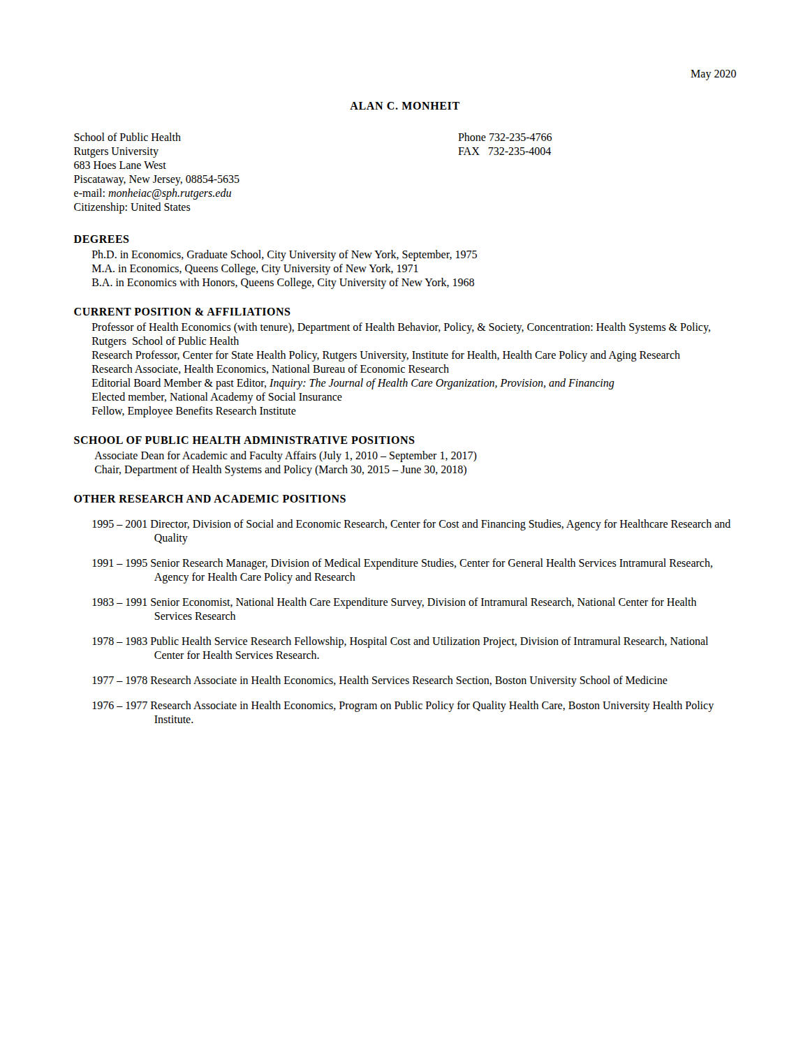May 2020
ALAN C. MONHEIT
| School of Public Health | Phone 732-235-4766 |
| Rutgers University | FAX 732-235-4004 |
| 683 Hoes Lane West | |
| Piscataway, New Jersey, 08854-5635 | |
| e-mail: monheiac@sph.rutgers.edu | |
| Citizenship: United States | |
DEGREES
Ph.D. in Economics, Graduate School, City University of New York, September, 1975
M.A. in Economics, Queens College, City University of New York, 1971
B.A. in Economics with Honors, Queens College, City University of New York, 1968
CURRENT POSITION & AFFILIATIONS
Professor of Health Economics (with tenure), Department of Health Behavior, Policy, & Society, Concentration: Health Systems & Policy, Rutgers School of Public Health
Research Professor, Center for State Health Policy, Rutgers University, Institute for Health, Health Care Policy and Aging Research
Research Associate, Health Economics, National Bureau of Economic Research
Editorial Board Member & past Editor, Inquiry: The Journal of Health Care Organization, Provision, and Financing
Elected member, National Academy of Social Insurance
Fellow, Employee Benefits Research Institute
SCHOOL OF PUBLIC HEALTH ADMINISTRATIVE POSITIONS
Associate Dean for Academic and Faculty Affairs (July 1, 2010 – September 1, 2017)
Chair, Department of Health Systems and Policy (March 30, 2015 – June 30, 2018)
OTHER RESEARCH AND ACADEMIC POSITIONS
1995 – 2001 Director, Division of Social and Economic Research, Center for Cost and Financing Studies, Agency for Healthcare Research and Quality
1991 – 1995 Senior Research Manager, Division of Medical Expenditure Studies, Center for General Health Services Intramural Research, Agency for Health Care Policy and Research
1983 – 1991 Senior Economist, National Health Care Expenditure Survey, Division of Intramural Research, National Center for Health Services Research
1978 – 1983 Public Health Service Research Fellowship, Hospital Cost and Utilization Project, Division of Intramural Research, National Center for Health Services Research.
1977 – 1978 Research Associate in Health Economics, Health Services Research Section, Boston University School of Medicine
1976 – 1977 Research Associate in Health Economics, Program on Public Policy for Quality Health Care, Boston University Health Policy Institute.